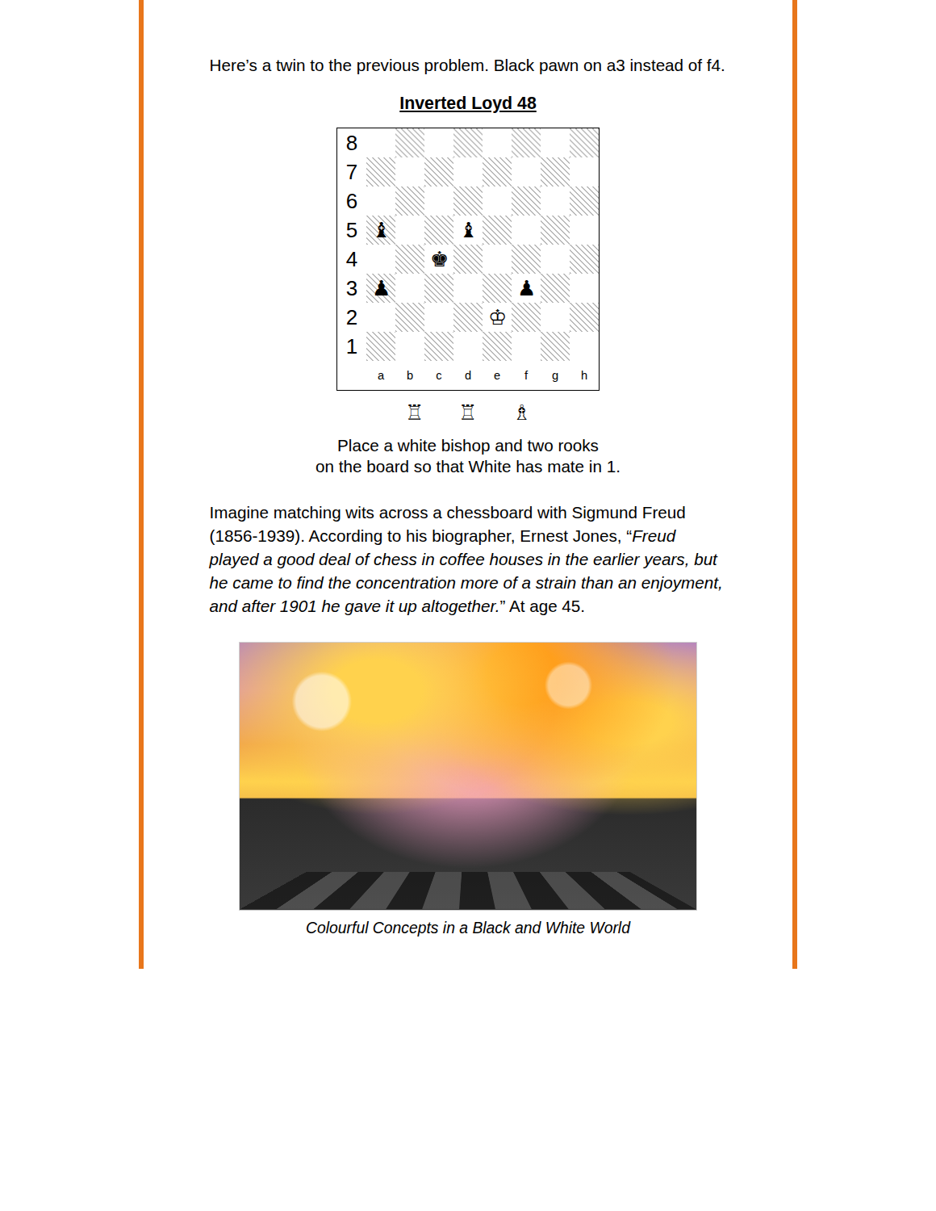Here’s a twin to the previous problem. Black pawn on a3 instead of f4.
Inverted Loyd 48
| 8 | | | | | | | | |
| 7 | | | | | | | | |
| 6 | | | | | | | | |
| 5 | ♝ | | | ♝ | | | | |
| 4 | | | ♚ | | | | | |
| 3 | ♟ | | | | | ♟ | | |
| 2 | | | | | ♔ | | | |
| 1 | | | | | | | | |
| | a | b | c | d | e | f | g | h |
♖♖♗
Place a white bishop and two rooks
on the board so that White has mate in 1.
Imagine matching wits across a chessboard with Sigmund Freud (1856-1939). According to his biographer, Ernest Jones, “Freud played a good deal of chess in coffee houses in the earlier years, but he came to find the concentration more of a strain than an enjoyment, and after 1901 he gave it up altogether.” At age 45.
Colourful Concepts in a Black and White World